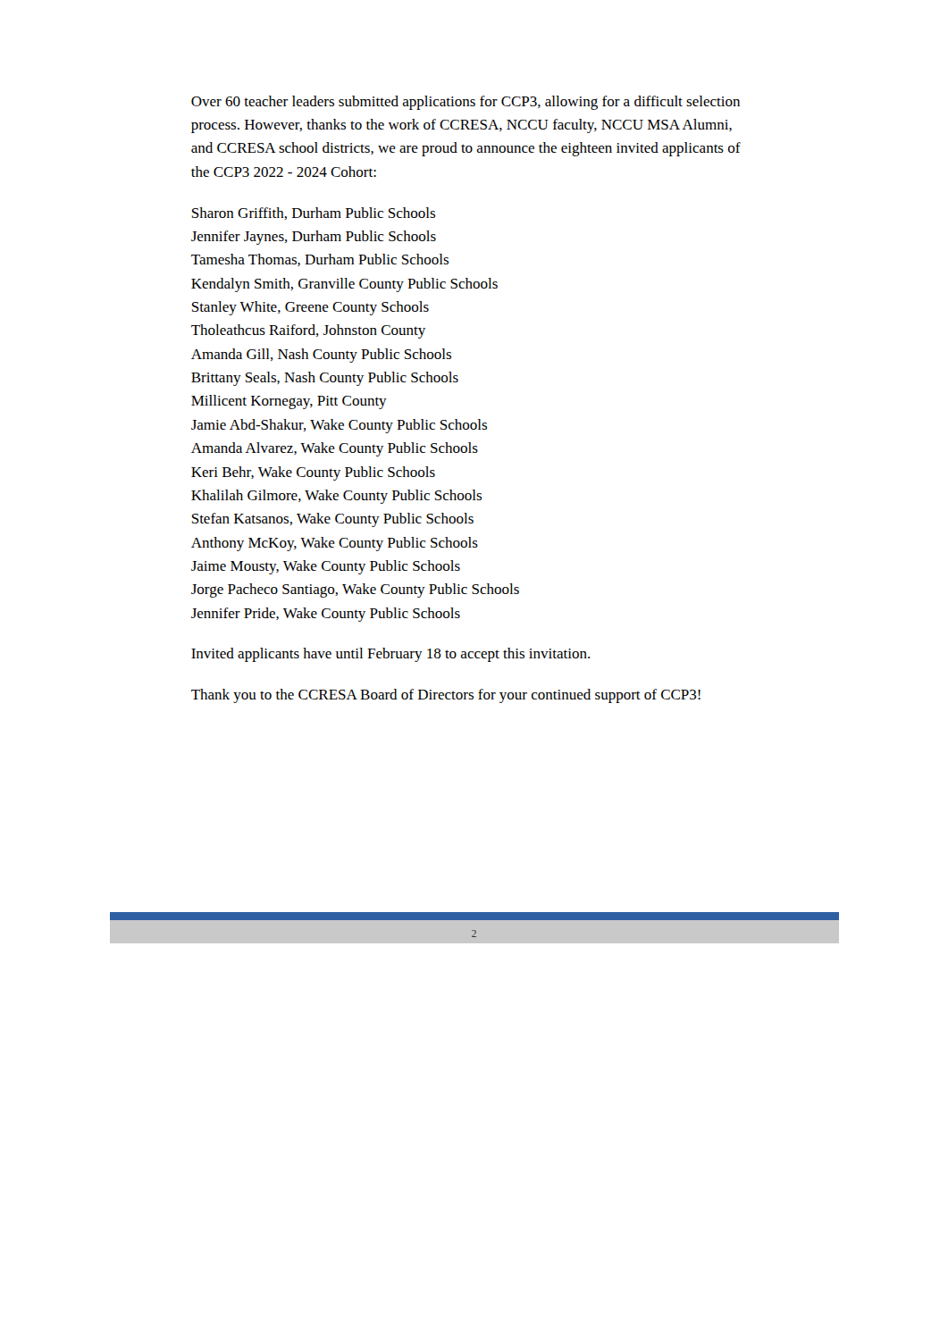Over 60 teacher leaders submitted applications for CCP3, allowing for a difficult selection process. However, thanks to the work of CCRESA, NCCU faculty, NCCU MSA Alumni, and CCRESA school districts, we are proud to announce the eighteen invited applicants of the CCP3 2022 - 2024 Cohort:
Sharon Griffith, Durham Public Schools
Jennifer Jaynes, Durham Public Schools
Tamesha Thomas, Durham Public Schools
Kendalyn Smith, Granville County Public Schools
Stanley White, Greene County Schools
Tholeathcus Raiford, Johnston County
Amanda Gill, Nash County Public Schools
Brittany Seals, Nash County Public Schools
Millicent Kornegay, Pitt County
Jamie Abd-Shakur, Wake County Public Schools
Amanda Alvarez, Wake County Public Schools
Keri Behr, Wake County Public Schools
Khalilah Gilmore, Wake County Public Schools
Stefan Katsanos, Wake County Public Schools
Anthony McKoy, Wake County Public Schools
Jaime Mousty, Wake County Public Schools
Jorge Pacheco Santiago, Wake County Public Schools
Jennifer Pride, Wake County Public Schools
Invited applicants have until February 18 to accept this invitation.
Thank you to the CCRESA Board of Directors for your continued support of CCP3!
2